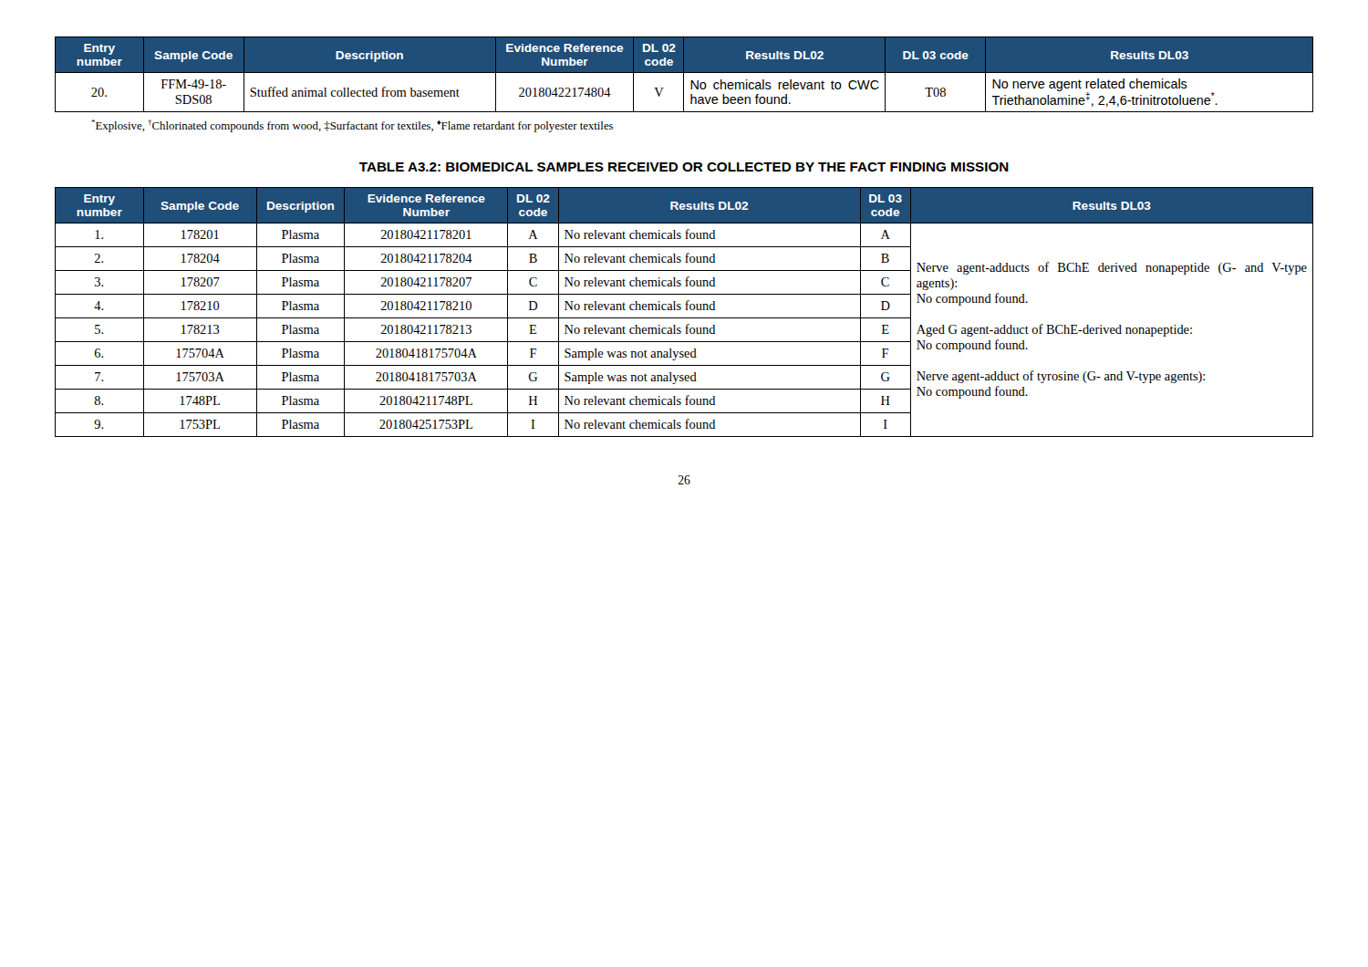| Entry number | Sample Code | Description | Evidence Reference Number | DL 02 code | Results DL02 | DL 03 code | Results DL03 |
| --- | --- | --- | --- | --- | --- | --- | --- |
| 20. | FFM-49-18-SDS08 | Stuffed animal collected from basement | 20180422174804 | V | No chemicals relevant to CWC have been found. | T08 | No nerve agent related chemicals Triethanolamine ‡ , 2,4,6-trinitrotoluene * . |
*Explosive, †Chlorinated compounds from wood, ‡Surfactant for textiles, ♦Flame retardant for polyester textiles
TABLE A3.2: BIOMEDICAL SAMPLES RECEIVED OR COLLECTED BY THE FACT FINDING MISSION
| Entry number | Sample Code | Description | Evidence Reference Number | DL 02 code | Results DL02 | DL 03 code | Results DL03 |
| --- | --- | --- | --- | --- | --- | --- | --- |
| 1. | 178201 | Plasma | 20180421178201 | A | No relevant chemicals found | A | Nerve agent-adducts of BChE derived nonapeptide (G- and V-type agents): No compound found. Aged G agent-adduct of BChE-derived nonapeptide: No compound found. Nerve agent-adduct of tyrosine (G- and V-type agents): No compound found. |
| 2. | 178204 | Plasma | 20180421178204 | B | No relevant chemicals found | B |
| 3. | 178207 | Plasma | 20180421178207 | C | No relevant chemicals found | C |
| 4. | 178210 | Plasma | 20180421178210 | D | No relevant chemicals found | D |
| 5. | 178213 | Plasma | 20180421178213 | E | No relevant chemicals found | E |
| 6. | 175704A | Plasma | 20180418175704A | F | Sample was not analysed | F |
| 7. | 175703A | Plasma | 20180418175703A | G | Sample was not analysed | G |
| 8. | 1748PL | Plasma | 201804211748PL | H | No relevant chemicals found | H |
| 9. | 1753PL | Plasma | 201804251753PL | I | No relevant chemicals found | I |
26